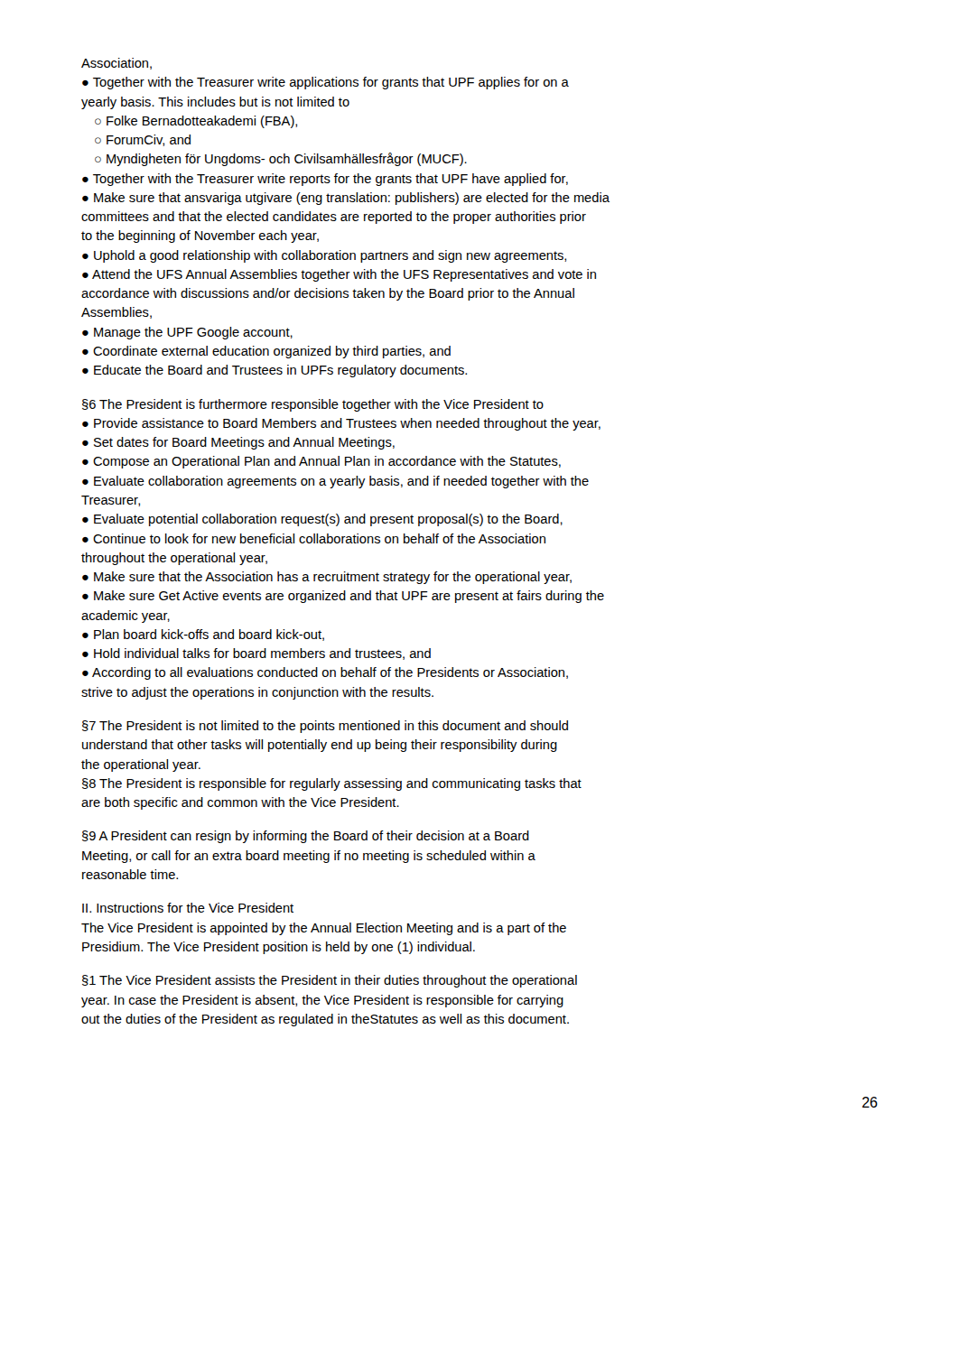Association,
● Together with the Treasurer write applications for grants that UPF applies for on a
yearly basis. This includes but is not limited to
○ Folke Bernadotteakademi (FBA),
○ ForumCiv, and
○ Myndigheten för Ungdoms- och Civilsamhällesfrågor (MUCF).
● Together with the Treasurer write reports for the grants that UPF have applied for,
● Make sure that ansvariga utgivare (eng translation: publishers) are elected for the media
committees and that the elected candidates are reported to the proper authorities prior
to the beginning of November each year,
● Uphold a good relationship with collaboration partners and sign new agreements,
● Attend the UFS Annual Assemblies together with the UFS Representatives and vote in
accordance with discussions and/or decisions taken by the Board prior to the Annual
Assemblies,
● Manage the UPF Google account,
● Coordinate external education organized by third parties, and
● Educate the Board and Trustees in UPFs regulatory documents.
§6 The President is furthermore responsible together with the Vice President to
● Provide assistance to Board Members and Trustees when needed throughout the year,
● Set dates for Board Meetings and Annual Meetings,
● Compose an Operational Plan and Annual Plan in accordance with the Statutes,
● Evaluate collaboration agreements on a yearly basis, and if needed together with the
Treasurer,
● Evaluate potential collaboration request(s) and present proposal(s) to the Board,
● Continue to look for new beneficial collaborations on behalf of the Association
throughout the operational year,
● Make sure that the Association has a recruitment strategy for the operational year,
● Make sure Get Active events are organized and that UPF are present at fairs during the
academic year,
● Plan board kick-offs and board kick-out,
● Hold individual talks for board members and trustees, and
● According to all evaluations conducted on behalf of the Presidents or Association,
strive to adjust the operations in conjunction with the results.
§7 The President is not limited to the points mentioned in this document and should
understand that other tasks will potentially end up being their responsibility during
the operational year.
§8 The President is responsible for regularly assessing and communicating tasks that
are both specific and common with the Vice President.
§9 A President can resign by informing the Board of their decision at a Board
Meeting, or call for an extra board meeting if no meeting is scheduled within a
reasonable time.
II. Instructions for the Vice President
The Vice President is appointed by the Annual Election Meeting and is a part of the
Presidium. The Vice President position is held by one (1) individual.
§1 The Vice President assists the President in their duties throughout the operational
year. In case the President is absent, the Vice President is responsible for carrying
out the duties of the President as regulated in theStatutes as well as this document.
26